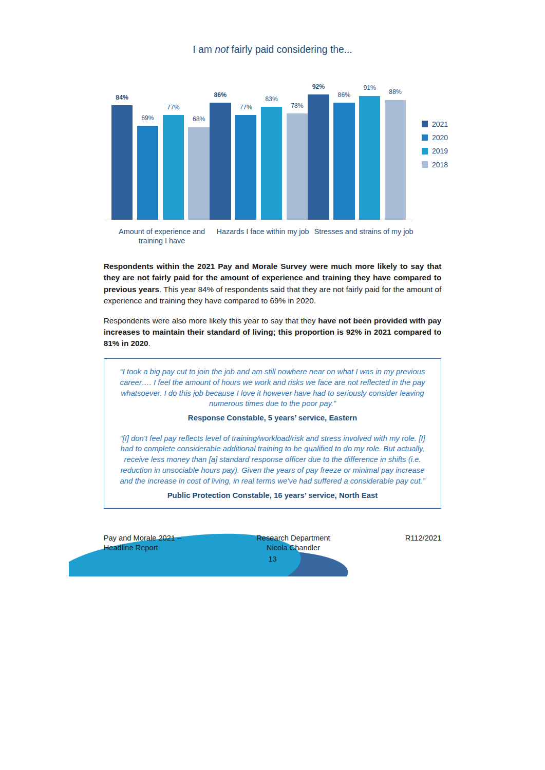I am not fairly paid considering the...
84%
69%
77%
68%
86%
77%
83%
78%
92%
86%
91%
88%
2021
2020
2019
2018
Amount of experience and training I have
Hazards I face within my job
Stresses and strains of my job
Respondents within the 2021 Pay and Morale Survey were much more likely to say that they are not fairly paid for the amount of experience and training they have compared to previous years. This year 84% of respondents said that they are not fairly paid for the amount of experience and training they have compared to 69% in 2020.
Respondents were also more likely this year to say that they have not been provided with pay increases to maintain their standard of living; this proportion is 92% in 2021 compared to 81% in 2020.
“I took a big pay cut to join the job and am still nowhere near on what I was in my previous career…. I feel the amount of hours we work and risks we face are not reflected in the pay whatsoever. I do this job because I love it however have had to seriously consider leaving numerous times due to the poor pay.”
Response Constable, 5 years’ service, Eastern
“[I] don't feel pay reflects level of training/workload/risk and stress involved with my role. [I] had to complete considerable additional training to be qualified to do my role. But actually, receive less money than [a] standard response officer due to the difference in shifts (i.e. reduction in unsociable hours pay). Given the years of pay freeze or minimal pay increase and the increase in cost of living, in real terms we've had suffered a considerable pay cut.”
Public Protection Constable, 16 years’ service, North East
Pay and Morale 2021 –
Headline Report
Research Department
Nicola Chandler
R112/2021
13